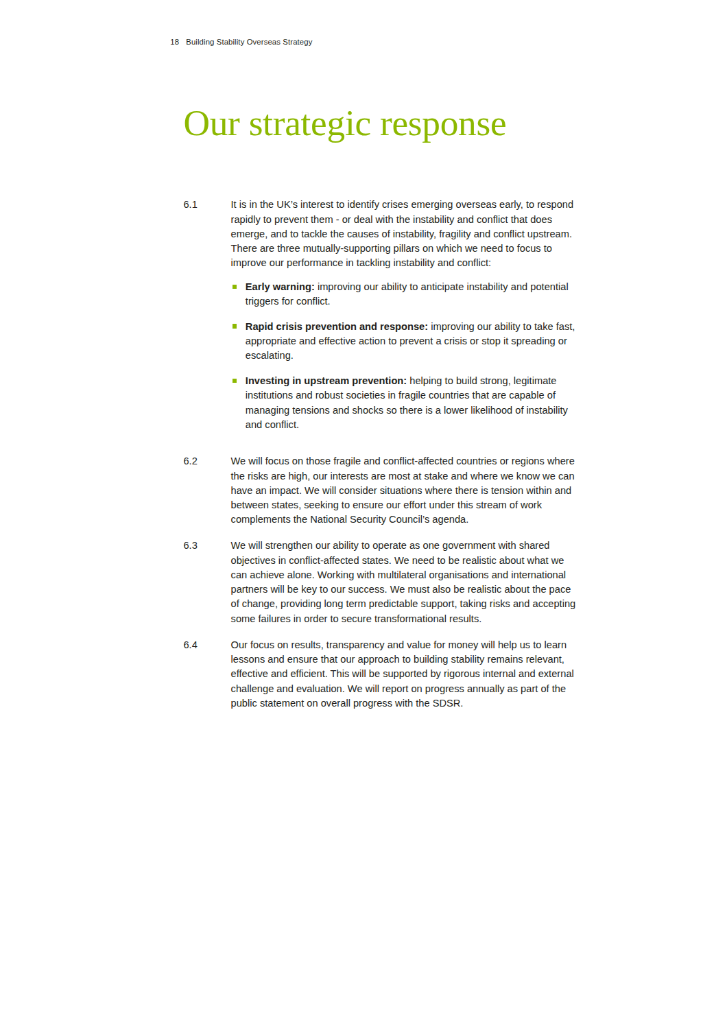18 Building Stability Overseas Strategy
Our strategic response
6.1
It is in the UK’s interest to identify crises emerging overseas early, to respond rapidly to prevent them - or deal with the instability and conflict that does emerge, and to tackle the causes of instability, fragility and conflict upstream. There are three mutually-supporting pillars on which we need to focus to improve our performance in tackling instability and conflict:
Early warning: improving our ability to anticipate instability and potential triggers for conflict.
Rapid crisis prevention and response: improving our ability to take fast, appropriate and effective action to prevent a crisis or stop it spreading or escalating.
Investing in upstream prevention: helping to build strong, legitimate institutions and robust societies in fragile countries that are capable of managing tensions and shocks so there is a lower likelihood of instability and conflict.
6.2
We will focus on those fragile and conflict-affected countries or regions where the risks are high, our interests are most at stake and where we know we can have an impact. We will consider situations where there is tension within and between states, seeking to ensure our effort under this stream of work complements the National Security Council’s agenda.
6.3
We will strengthen our ability to operate as one government with shared objectives in conflict-affected states. We need to be realistic about what we can achieve alone. Working with multilateral organisations and international partners will be key to our success. We must also be realistic about the pace of change, providing long term predictable support, taking risks and accepting some failures in order to secure transformational results.
6.4
Our focus on results, transparency and value for money will help us to learn lessons and ensure that our approach to building stability remains relevant, effective and efficient. This will be supported by rigorous internal and external challenge and evaluation. We will report on progress annually as part of the public statement on overall progress with the SDSR.